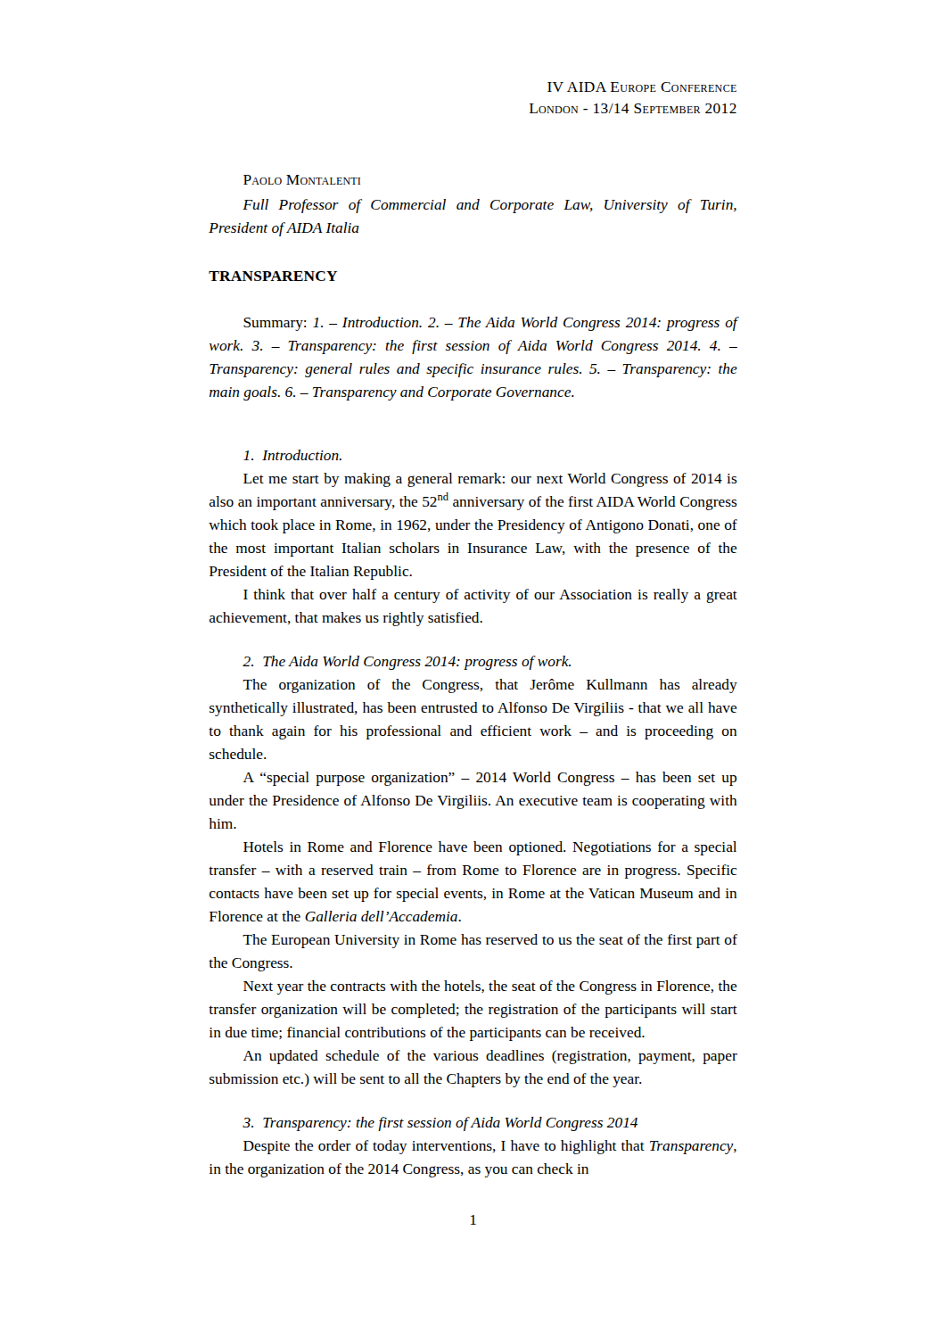IV AIDA Europe Conference London - 13/14 September 2012
Paolo Montalenti
Full Professor of Commercial and Corporate Law, University of Turin, President of AIDA Italia
TRANSPARENCY
Summary: 1. – Introduction. 2. – The Aida World Congress 2014: progress of work. 3. – Transparency: the first session of Aida World Congress 2014. 4. – Transparency: general rules and specific insurance rules. 5. – Transparency: the main goals. 6. – Transparency and Corporate Governance.
1. Introduction.
Let me start by making a general remark: our next World Congress of 2014 is also an important anniversary, the 52nd anniversary of the first AIDA World Congress which took place in Rome, in 1962, under the Presidency of Antigono Donati, one of the most important Italian scholars in Insurance Law, with the presence of the President of the Italian Republic.
I think that over half a century of activity of our Association is really a great achievement, that makes us rightly satisfied.
2. The Aida World Congress 2014: progress of work.
The organization of the Congress, that Jerôme Kullmann has already synthetically illustrated, has been entrusted to Alfonso De Virgiliis - that we all have to thank again for his professional and efficient work – and is proceeding on schedule.
A “special purpose organization” – 2014 World Congress – has been set up under the Presidence of Alfonso De Virgiliis. An executive team is cooperating with him.
Hotels in Rome and Florence have been optioned. Negotiations for a special transfer – with a reserved train – from Rome to Florence are in progress. Specific contacts have been set up for special events, in Rome at the Vatican Museum and in Florence at the Galleria dell’Accademia.
The European University in Rome has reserved to us the seat of the first part of the Congress.
Next year the contracts with the hotels, the seat of the Congress in Florence, the transfer organization will be completed; the registration of the participants will start in due time; financial contributions of the participants can be received.
An updated schedule of the various deadlines (registration, payment, paper submission etc.) will be sent to all the Chapters by the end of the year.
3. Transparency: the first session of Aida World Congress 2014
Despite the order of today interventions, I have to highlight that Transparency, in the organization of the 2014 Congress, as you can check in
1